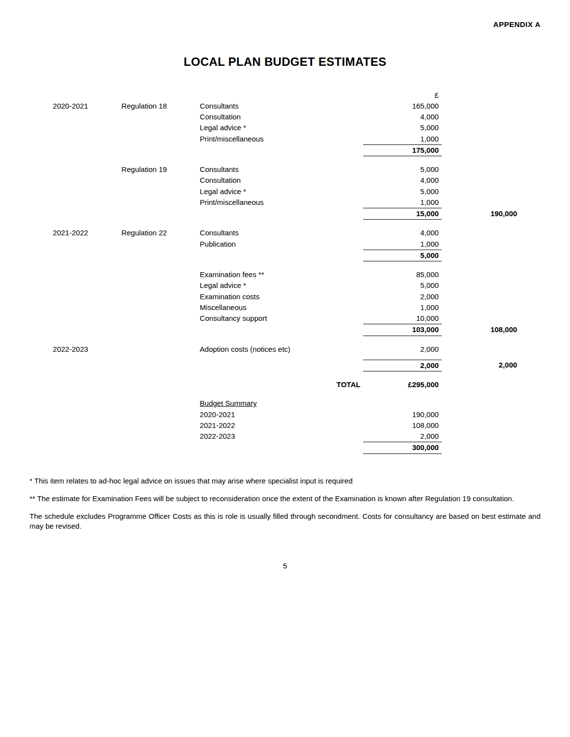APPENDIX A
LOCAL PLAN BUDGET ESTIMATES
| | | | £ | |
| 2020-2021 | Regulation 18 | Consultants | 165,000 | |
| | | Consultation | 4,000 | |
| | | Legal advice * | 5,000 | |
| | | Print/miscellaneous | 1,000 | |
| | | | 175,000 | |
| | Regulation 19 | Consultants | 5,000 | |
| | | Consultation | 4,000 | |
| | | Legal advice * | 5,000 | |
| | | Print/miscellaneous | 1,000 | |
| | | | 15,000 | 190,000 |
| 2021-2022 | Regulation 22 | Consultants | 4,000 | |
| | | Publication | 1,000 | |
| | | | 5,000 | |
| | | Examination fees ** | 85,000 | |
| | | Legal advice * | 5,000 | |
| | | Examination costs | 2,000 | |
| | | Miscellaneous | 1,000 | |
| | | Consultancy support | 10,000 | |
| | | | 103,000 | 108,000 |
| 2022-2023 | | Adoption costs (notices etc) | 2,000 | |
| | | | 2,000 | 2,000 |
| | | TOTAL | £295,000 | |
| | | Budget Summary | | |
| | | 2020-2021 | 190,000 | |
| | | 2021-2022 | 108,000 | |
| | | 2022-2023 | 2,000 | |
| | | | 300,000 | |
* This item relates to ad-hoc legal advice on issues that may arise where specialist input is required
** The estimate for Examination Fees will be subject to reconsideration once the extent of the Examination is known after Regulation 19 consultation.
The schedule excludes Programme Officer Costs as this is role is usually filled through secondment. Costs for consultancy are based on best estimate and may be revised.
5